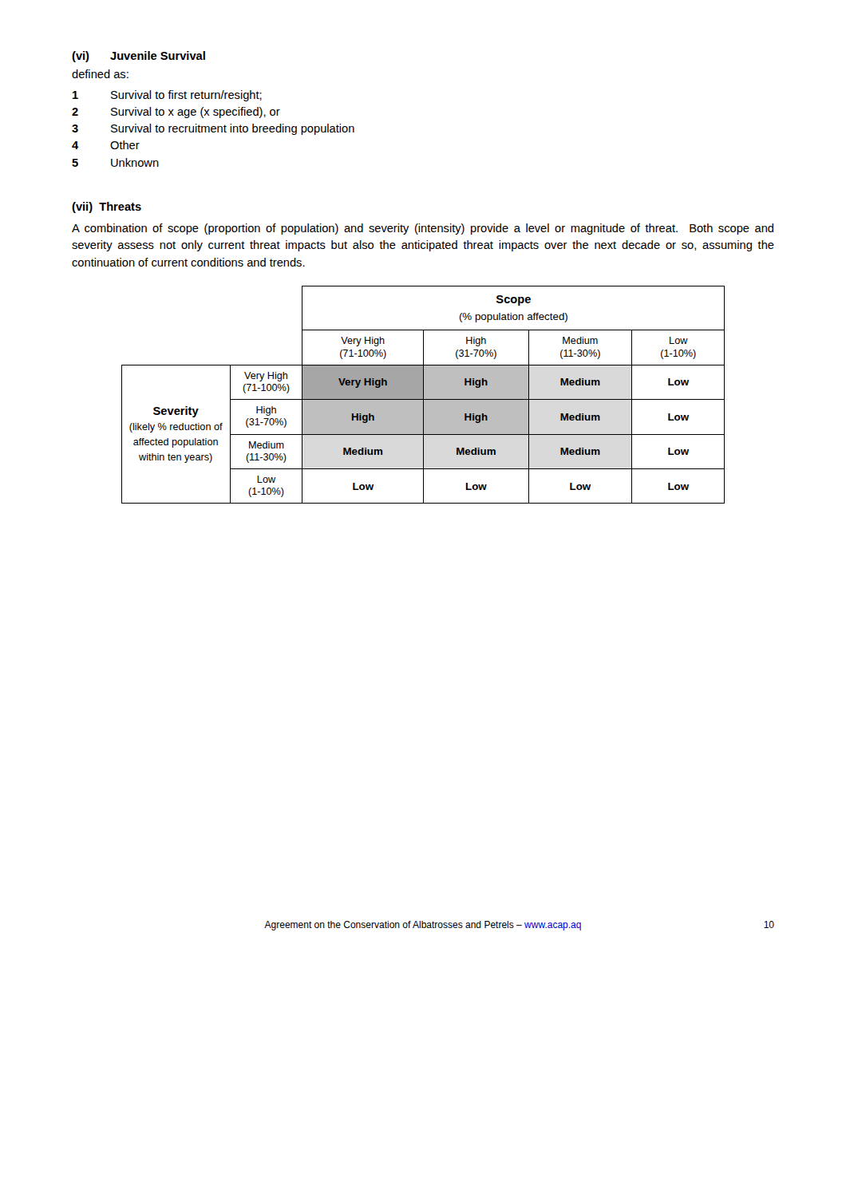(vi) Juvenile Survival
defined as:
1 Survival to first return/resight;
2 Survival to x age (x specified), or
3 Survival to recruitment into breeding population
4 Other
5 Unknown
(vii) Threats
A combination of scope (proportion of population) and severity (intensity) provide a level or magnitude of threat. Both scope and severity assess not only current threat impacts but also the anticipated threat impacts over the next decade or so, assuming the continuation of current conditions and trends.
| | | Scope (% population affected) |
| | | Very High (71-100%) | High (31-70%) | Medium (11-30%) | Low (1-10%) |
| Severity (likely % reduction of affected population within ten years) | Very High (71-100%) | Very High | High | Medium | Low |
| High (31-70%) | High | High | Medium | Low |
| Medium (11-30%) | Medium | Medium | Medium | Low |
| Low (1-10%) | Low | Low | Low | Low |
Agreement on the Conservation of Albatrosses and Petrels – www.acap.aq 10